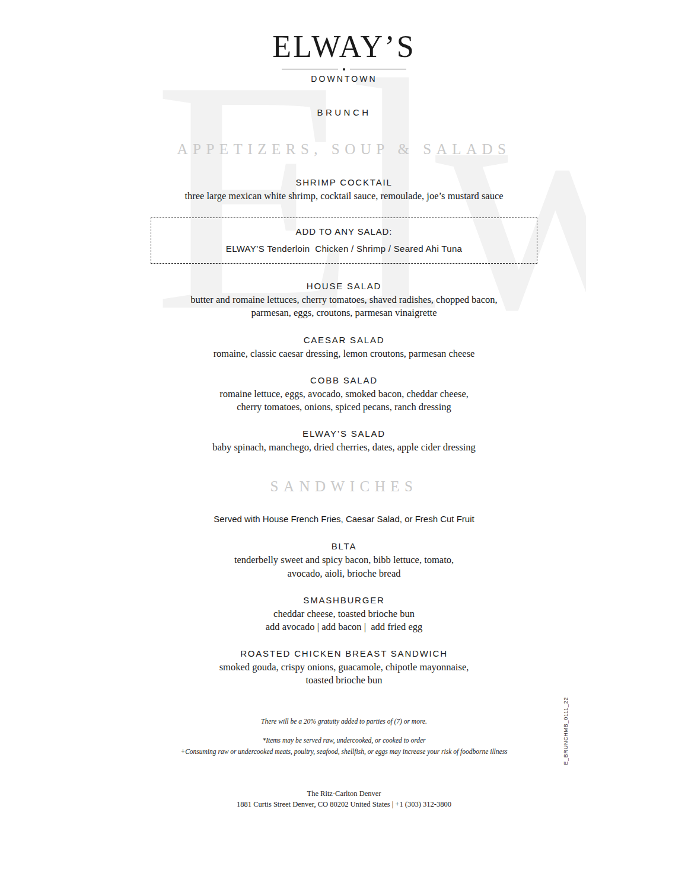Elway
ELWAY’S
Downtown
Brunch
Appetizers, Soup & Salads
Shrimp Cocktail
three large mexican white shrimp, cocktail sauce, remoulade, joe’s mustard sauce
Add to any salad:
ELWAY’S Tenderloin Chicken / Shrimp / Seared Ahi Tuna
House Salad
butter and romaine lettuces, cherry tomatoes, shaved radishes, chopped bacon,
parmesan, eggs, croutons, parmesan vinaigrette
Caesar Salad
romaine, classic caesar dressing, lemon croutons, parmesan cheese
Cobb Salad
romaine lettuce, eggs, avocado, smoked bacon, cheddar cheese,
cherry tomatoes, onions, spiced pecans, ranch dressing
ELWAY’S Salad
baby spinach, manchego, dried cherries, dates, apple cider dressing
Sandwiches
Served with House French Fries, Caesar Salad, or Fresh Cut Fruit
BLTA
tenderbelly sweet and spicy bacon, bibb lettuce, tomato,
avocado, aioli, brioche bread
Smashburger
cheddar cheese, toasted brioche bun
add avocado | add bacon | add fried egg
Roasted Chicken Breast Sandwich
smoked gouda, crispy onions, guacamole, chipotle mayonnaise,
toasted brioche bun
There will be a 20% gratuity added to parties of (7) or more.
*Items may be served raw, undercooked, or cooked to order
+Consuming raw or undercooked meats, poultry, seafood, shellfish, or eggs may increase your risk of foodborne illness
The Ritz-Carlton Denver
1881 Curtis Street Denver, CO 80202 United States | +1 (303) 312-3800
E_BRUNCHMB_0111_22